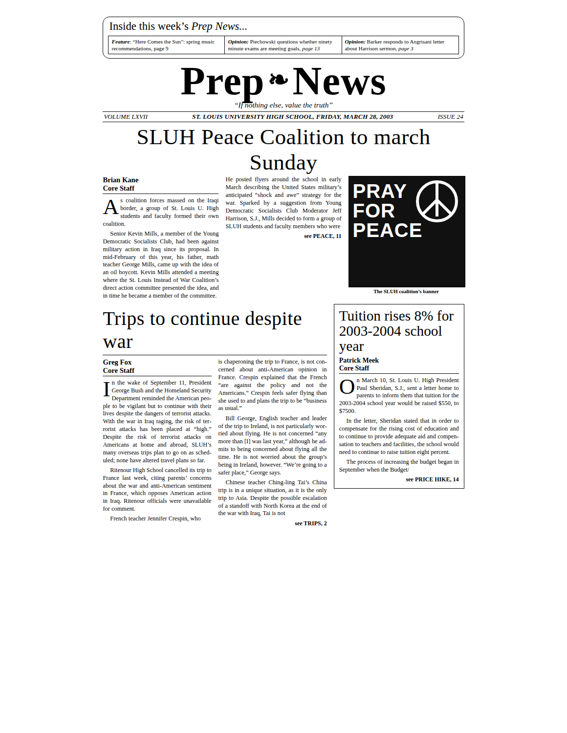Inside this week’s Prep News...
Feature: “Here Comes the Sun”: spring music recommendations, page 9
Opinion: Piechowski questions whether ninety minute exams are meeting goals, page 13
Opinion: Barker responds to Angrisani letter about Harrison sermon, page 3
Prep❧News
“If nothing else, value the truth”
VOLUME LXVII ST. LOUIS UNIVERSITY HIGH SCHOOL, FRIDAY, MARCH 28, 2003 ISSUE 24
SLUH Peace Coalition to march Sunday
Brian Kane
Core Staff
As coalition forces massed on the Iraqi border, a group of St. Louis U. High students and faculty formed their own coalition.
Senior Kevin Mills, a member of the Young Democratic Socialists Club, had been against military action in Iraq since its proposal. In mid-February of this year, his father, math teacher George Mills, came up with the idea of an oil boycott. Kevin Mills attended a meeting where the St. Louis Instead of War Coalition’s direct action committee presented the idea, and in time he became a member of the committee.
He posted flyers around the school in early March describing the United States military’s anticipated “shock and awe” strategy for the war. Sparked by a suggestion from Young Democratic Socialists Club Moderator Jeff Harrison, S.J., Mills decided to form a group of SLUH students and faculty members who were
see PEACE, 11
PRAY
FOR
PEACE
The SLUH coalition’s banner
Trips to continue despite war
Greg Fox
Core Staff
In the wake of September 11, President George Bush and the Homeland Security Department reminded the American people to be vigilant but to continue with their lives despite the dangers of terrorist attacks. With the war in Iraq raging, the risk of terrorist attacks has been placed at “high.” Despite the risk of terrorist attacks on Americans at home and abroad, SLUH’s many overseas trips plan to go on as scheduled; none have altered travel plans so far.
Ritenour High School cancelled its trip to France last week, citing parents’ concerns about the war and anti-American sentiment in France, which opposes American action in Iraq. Ritenour officials were unavailable for comment.
French teacher Jennifer Crespin, who
is chaperoning the trip to France, is not concerned about anti-American opinion in France. Crespin explained that the French “are against the policy and not the Americans.” Crespin feels safer flying than she used to and plans the trip to be “business as usual.”
Bill George, English teacher and leader of the trip to Ireland, is not particularly worried about flying. He is not concerned “any more than [I] was last year,” although he admits to being concerned about flying all the time. He is not worried about the group’s being in Ireland, however. “We’re going to a safer place,” George says.
Chinese teacher Ching-ling Tai’s China trip is in a unique situation, as it is the only trip to Asia. Despite the possible escalation of a standoff with North Korea at the end of the war with Iraq, Tai is not
see TRIPS, 2
Tuition rises 8% for 2003-2004 school year
Patrick Meek
Core Staff
On March 10, St. Louis U. High President Paul Sheridan, S.J., sent a letter home to parents to inform them that tuition for the 2003-2004 school year would be raised $550, to $7500.
In the letter, Sheridan stated that in order to compensate for the rising cost of education and to continue to provide adequate aid and compensation to teachers and facilities, the school would need to continue to raise tuition eight percent.
The process of increasing the budget began in September when the Budget/
see PRICE HIKE, 14